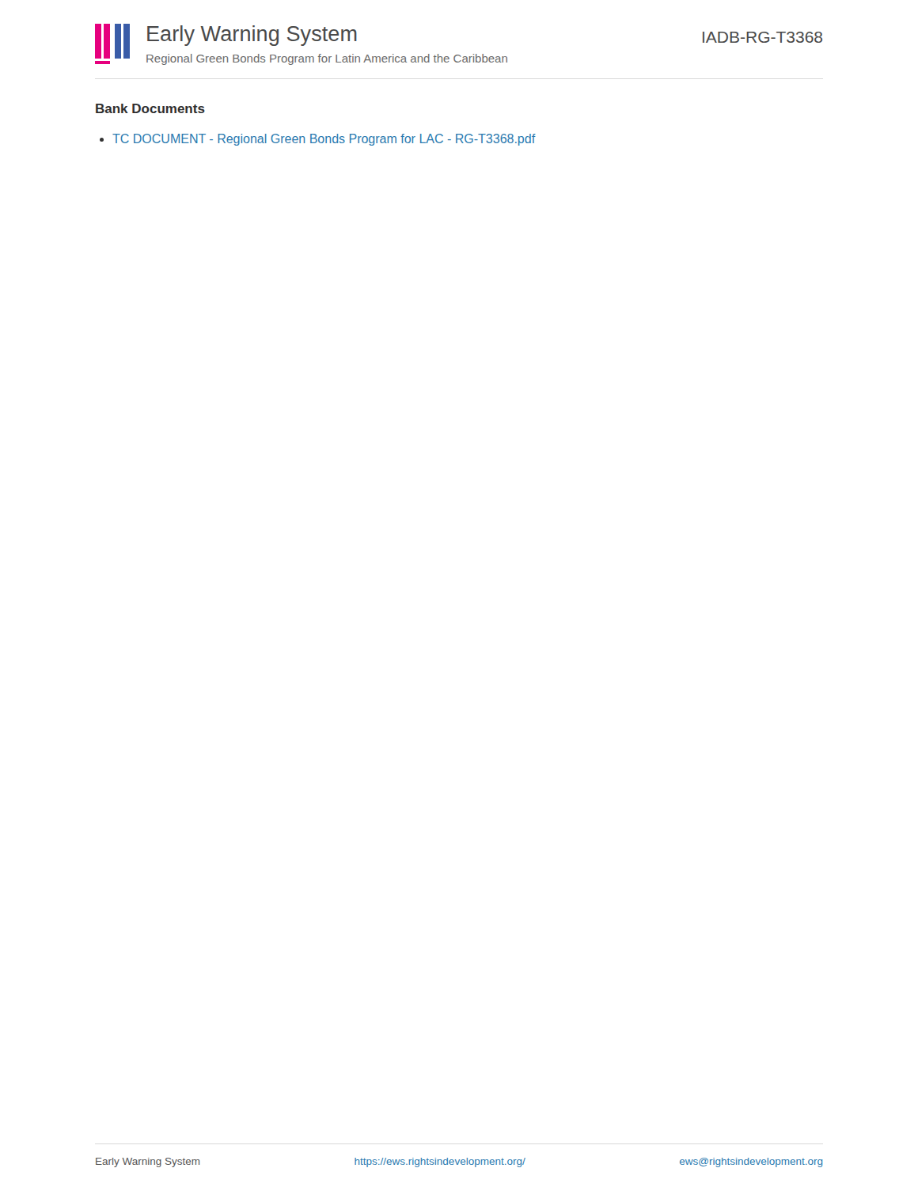Early Warning System
Regional Green Bonds Program for Latin America and the Caribbean
IADB-RG-T3368
Bank Documents
TC DOCUMENT - Regional Green Bonds Program for LAC - RG-T3368.pdf
Early Warning System
https://ews.rightsindevelopment.org/
ews@rightsindevelopment.org